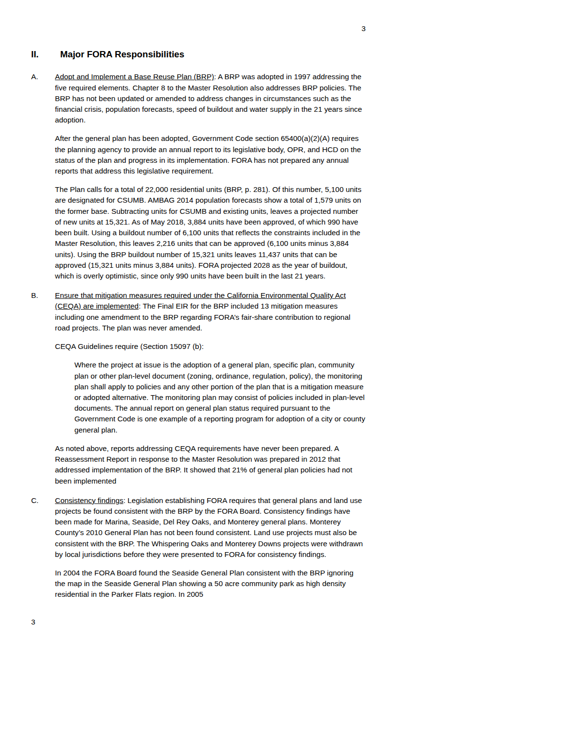3
II. Major FORA Responsibilities
A.
Adopt and Implement a Base Reuse Plan (BRP): A BRP was adopted in 1997 addressing the five required elements. Chapter 8 to the Master Resolution also addresses BRP policies. The BRP has not been updated or amended to address changes in circumstances such as the financial crisis, population forecasts, speed of buildout and water supply in the 21 years since adoption.
After the general plan has been adopted, Government Code section 65400(a)(2)(A) requires the planning agency to provide an annual report to its legislative body, OPR, and HCD on the status of the plan and progress in its implementation. FORA has not prepared any annual reports that address this legislative requirement.
The Plan calls for a total of 22,000 residential units (BRP, p. 281). Of this number, 5,100 units are designated for CSUMB. AMBAG 2014 population forecasts show a total of 1,579 units on the former base. Subtracting units for CSUMB and existing units, leaves a projected number of new units at 15,321. As of May 2018, 3,884 units have been approved, of which 990 have been built. Using a buildout number of 6,100 units that reflects the constraints included in the Master Resolution, this leaves 2,216 units that can be approved (6,100 units minus 3,884 units). Using the BRP buildout number of 15,321 units leaves 11,437 units that can be approved (15,321 units minus 3,884 units). FORA projected 2028 as the year of buildout, which is overly optimistic, since only 990 units have been built in the last 21 years.
B.
Ensure that mitigation measures required under the California Environmental Quality Act (CEQA) are implemented: The Final EIR for the BRP included 13 mitigation measures including one amendment to the BRP regarding FORA’s fair-share contribution to regional road projects. The plan was never amended.
CEQA Guidelines require (Section 15097 (b):
Where the project at issue is the adoption of a general plan, specific plan, community plan or other plan-level document (zoning, ordinance, regulation, policy), the monitoring plan shall apply to policies and any other portion of the plan that is a mitigation measure or adopted alternative. The monitoring plan may consist of policies included in plan-level documents. The annual report on general plan status required pursuant to the Government Code is one example of a reporting program for adoption of a city or county general plan.
As noted above, reports addressing CEQA requirements have never been prepared. A Reassessment Report in response to the Master Resolution was prepared in 2012 that addressed implementation of the BRP. It showed that 21% of general plan policies had not been implemented
C.
Consistency findings: Legislation establishing FORA requires that general plans and land use projects be found consistent with the BRP by the FORA Board. Consistency findings have been made for Marina, Seaside, Del Rey Oaks, and Monterey general plans. Monterey County’s 2010 General Plan has not been found consistent. Land use projects must also be consistent with the BRP. The Whispering Oaks and Monterey Downs projects were withdrawn by local jurisdictions before they were presented to FORA for consistency findings.
In 2004 the FORA Board found the Seaside General Plan consistent with the BRP ignoring the map in the Seaside General Plan showing a 50 acre community park as high density residential in the Parker Flats region. In 2005
3